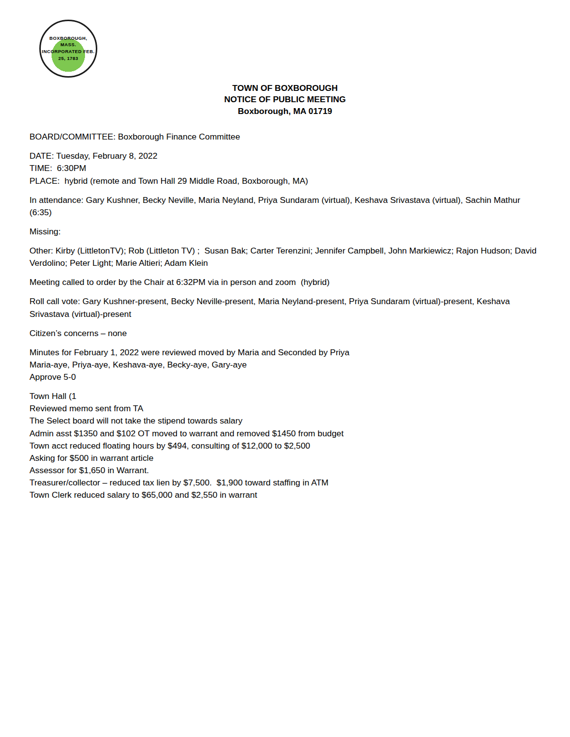BOXBOROUGH, MASS.
INCORPORATED FEB. 25, 1783
TOWN OF BOXBOROUGH
NOTICE OF PUBLIC MEETING
Boxborough, MA 01719
BOARD/COMMITTEE: Boxborough Finance Committee
DATE: Tuesday, February 8, 2022
TIME: 6:30PM
PLACE: hybrid (remote and Town Hall 29 Middle Road, Boxborough, MA)
In attendance: Gary Kushner, Becky Neville, Maria Neyland, Priya Sundaram (virtual), Keshava Srivastava (virtual), Sachin Mathur (6:35)
Missing:
Other: Kirby (LittletonTV); Rob (Littleton TV) ; Susan Bak; Carter Terenzini; Jennifer Campbell, John Markiewicz; Rajon Hudson; David Verdolino; Peter Light; Marie Altieri; Adam Klein
Meeting called to order by the Chair at 6:32PM via in person and zoom (hybrid)
Roll call vote: Gary Kushner-present, Becky Neville-present, Maria Neyland-present, Priya Sundaram (virtual)-present, Keshava Srivastava (virtual)-present
Citizen’s concerns – none
Minutes for February 1, 2022 were reviewed moved by Maria and Seconded by Priya
Maria-aye, Priya-aye, Keshava-aye, Becky-aye, Gary-aye
Approve 5-0
Town Hall (1
Reviewed memo sent from TA
The Select board will not take the stipend towards salary
Admin asst $1350 and $102 OT moved to warrant and removed $1450 from budget
Town acct reduced floating hours by $494, consulting of $12,000 to $2,500
Asking for $500 in warrant article
Assessor for $1,650 in Warrant.
Treasurer/collector – reduced tax lien by $7,500. $1,900 toward staffing in ATM
Town Clerk reduced salary to $65,000 and $2,550 in warrant